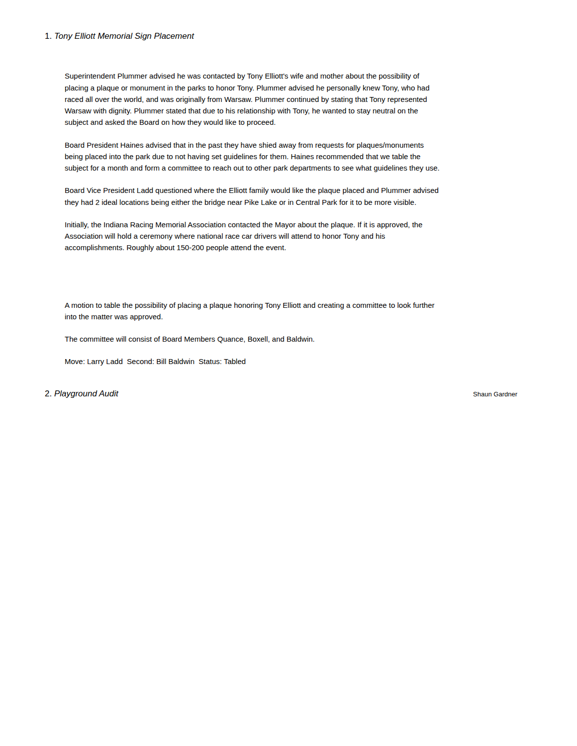1. Tony Elliott Memorial Sign Placement
Superintendent Plummer advised he was contacted by Tony Elliott's wife and mother about the possibility of placing a plaque or monument in the parks to honor Tony. Plummer advised he personally knew Tony, who had raced all over the world, and was originally from Warsaw. Plummer continued by stating that Tony represented Warsaw with dignity. Plummer stated that due to his relationship with Tony, he wanted to stay neutral on the subject and asked the Board on how they would like to proceed.
Board President Haines advised that in the past they have shied away from requests for plaques/monuments being placed into the park due to not having set guidelines for them. Haines recommended that we table the subject for a month and form a committee to reach out to other park departments to see what guidelines they use.
Board Vice President Ladd questioned where the Elliott family would like the plaque placed and Plummer advised they had 2 ideal locations being either the bridge near Pike Lake or in Central Park for it to be more visible.
Initially, the Indiana Racing Memorial Association contacted the Mayor about the plaque. If it is approved, the Association will hold a ceremony where national race car drivers will attend to honor Tony and his accomplishments. Roughly about 150-200 people attend the event.
A motion to table the possibility of placing a plaque honoring Tony Elliott and creating a committee to look further into the matter was approved.
The committee will consist of Board Members Quance, Boxell, and Baldwin.
Move: Larry Ladd Second: Bill Baldwin Status: Tabled
2. Playground Audit
Shaun Gardner